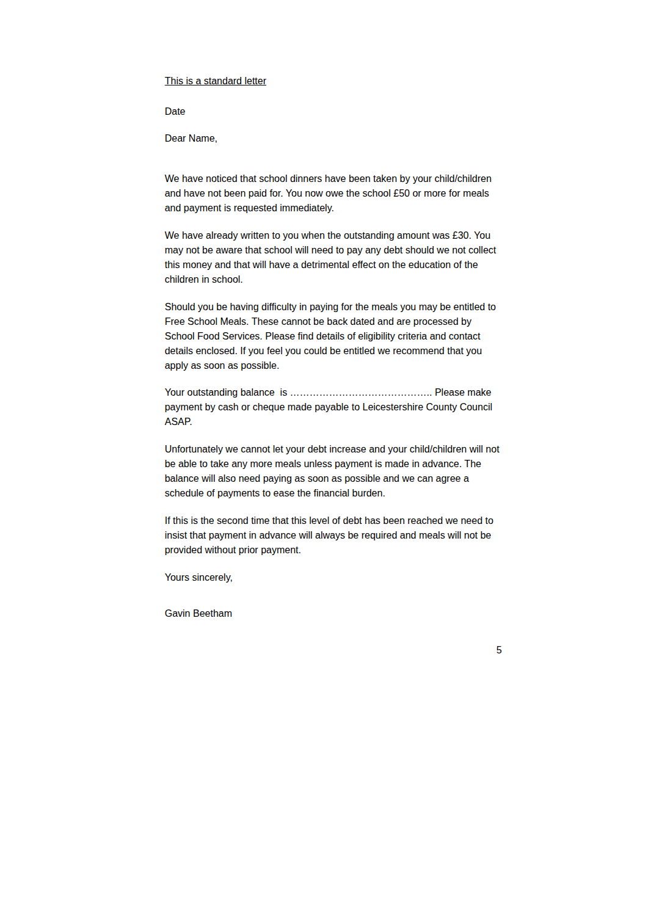This is a standard letter
Date
Dear Name,
We have noticed that school dinners have been taken by your child/children and have not been paid for. You now owe the school £50 or more for meals and payment is requested immediately.
We have already written to you when the outstanding amount was £30. You may not be aware that school will need to pay any debt should we not collect this money and that will have a detrimental effect on the education of the children in school.
Should you be having difficulty in paying for the meals you may be entitled to Free School Meals. These cannot be back dated and are processed by School Food Services. Please find details of eligibility criteria and contact details enclosed. If you feel you could be entitled we recommend that you apply as soon as possible.
Your outstanding balance is …………………………………….. Please make payment by cash or cheque made payable to Leicestershire County Council ASAP.
Unfortunately we cannot let your debt increase and your child/children will not be able to take any more meals unless payment is made in advance. The balance will also need paying as soon as possible and we can agree a schedule of payments to ease the financial burden.
If this is the second time that this level of debt has been reached we need to insist that payment in advance will always be required and meals will not be provided without prior payment.
Yours sincerely,
Gavin Beetham
5